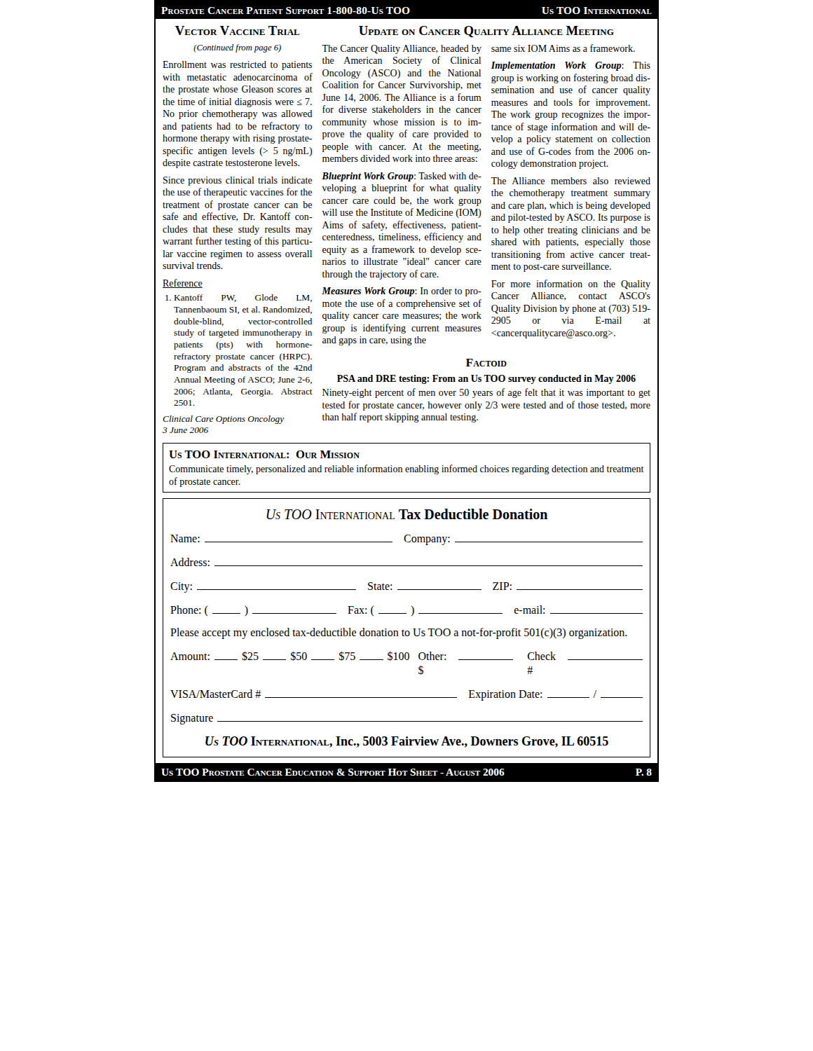Prostate Cancer Patient Support 1-800-80-Us TOO
Us TOO International
Vector Vaccine Trial
(Continued from page 6)
Enrollment was restricted to patients with metastatic adenocarcinoma of the prostate whose Gleason scores at the time of initial diagnosis were ≤ 7. No prior chemotherapy was allowed and patients had to be refractory to hormone therapy with rising prostate-specific antigen levels (> 5 ng/mL) despite castrate testosterone levels.
Since previous clinical trials indicate the use of therapeutic vaccines for the treatment of prostate cancer can be safe and effective, Dr. Kantoff concludes that these study results may warrant further testing of this particular vaccine regimen to assess overall survival trends.
Reference
Kantoff PW, Glode LM, Tannenbaoum SI, et al. Randomized, double-blind, vector-controlled study of targeted immunotherapy in patients (pts) with hormone-refractory prostate cancer (HRPC). Program and abstracts of the 42nd Annual Meeting of ASCO; June 2-6, 2006; Atlanta, Georgia. Abstract 2501.
Clinical Care Options Oncology
3 June 2006
Update on Cancer Quality Alliance Meeting
The Cancer Quality Alliance, headed by the American Society of Clinical Oncology (ASCO) and the National Coalition for Cancer Survivorship, met June 14, 2006. The Alliance is a forum for diverse stakeholders in the cancer community whose mission is to improve the quality of care provided to people with cancer. At the meeting, members divided work into three areas:
Blueprint Work Group: Tasked with developing a blueprint for what quality cancer care could be, the work group will use the Institute of Medicine (IOM) Aims of safety, effectiveness, patient-centeredness, timeliness, efficiency and equity as a framework to develop scenarios to illustrate "ideal" cancer care through the trajectory of care.
Measures Work Group: In order to promote the use of a comprehensive set of quality cancer care measures; the work group is identifying current measures and gaps in care, using the
same six IOM Aims as a framework.
Implementation Work Group: This group is working on fostering broad dissemination and use of cancer quality measures and tools for improvement. The work group recognizes the importance of stage information and will develop a policy statement on collection and use of G-codes from the 2006 oncology demonstration project.
The Alliance members also reviewed the chemotherapy treatment summary and care plan, which is being developed and pilot-tested by ASCO. Its purpose is to help other treating clinicians and be shared with patients, especially those transitioning from active cancer treatment to post-care surveillance.
For more information on the Quality Cancer Alliance, contact ASCO's Quality Division by phone at (703) 519-2905 or via E-mail at <cancerqualitycare@asco.org>.
Factoid
PSA and DRE testing: From an Us TOO survey conducted in May 2006
Ninety-eight percent of men over 50 years of age felt that it was important to get tested for prostate cancer, however only 2/3 were tested and of those tested, more than half report skipping annual testing.
Us TOO International: Our Mission
Communicate timely, personalized and reliable information enabling informed choices regarding detection and treatment of prostate cancer.
Us TOO International Tax Deductible Donation
Name: Company:
Address:
City: State: ZIP:
Phone: ( ) Fax: ( ) e-mail:
Please accept my enclosed tax-deductible donation to Us TOO a not-for-profit 501(c)(3) organization.
Amount: $25 $50 $75 $100 Other: $ Check #
VISA/MasterCard # Expiration Date: /
Signature
Us TOO International, Inc., 5003 Fairview Ave., Downers Grove, IL 60515
Us TOO Prostate Cancer Education & Support Hot Sheet - August 2006
P. 8